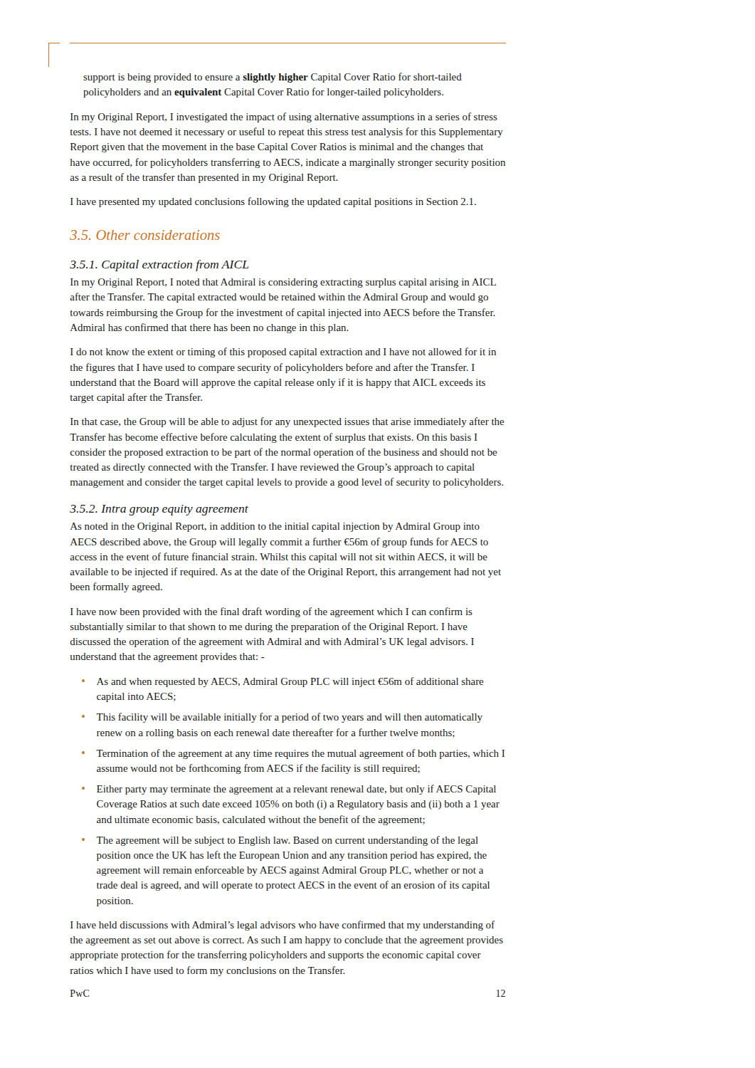support is being provided to ensure a slightly higher Capital Cover Ratio for short-tailed policyholders and an equivalent Capital Cover Ratio for longer-tailed policyholders.
In my Original Report, I investigated the impact of using alternative assumptions in a series of stress tests. I have not deemed it necessary or useful to repeat this stress test analysis for this Supplementary Report given that the movement in the base Capital Cover Ratios is minimal and the changes that have occurred, for policyholders transferring to AECS, indicate a marginally stronger security position as a result of the transfer than presented in my Original Report.
I have presented my updated conclusions following the updated capital positions in Section 2.1.
3.5. Other considerations
3.5.1. Capital extraction from AICL
In my Original Report, I noted that Admiral is considering extracting surplus capital arising in AICL after the Transfer. The capital extracted would be retained within the Admiral Group and would go towards reimbursing the Group for the investment of capital injected into AECS before the Transfer. Admiral has confirmed that there has been no change in this plan.
I do not know the extent or timing of this proposed capital extraction and I have not allowed for it in the figures that I have used to compare security of policyholders before and after the Transfer. I understand that the Board will approve the capital release only if it is happy that AICL exceeds its target capital after the Transfer.
In that case, the Group will be able to adjust for any unexpected issues that arise immediately after the Transfer has become effective before calculating the extent of surplus that exists. On this basis I consider the proposed extraction to be part of the normal operation of the business and should not be treated as directly connected with the Transfer. I have reviewed the Group’s approach to capital management and consider the target capital levels to provide a good level of security to policyholders.
3.5.2. Intra group equity agreement
As noted in the Original Report, in addition to the initial capital injection by Admiral Group into AECS described above, the Group will legally commit a further €56m of group funds for AECS to access in the event of future financial strain. Whilst this capital will not sit within AECS, it will be available to be injected if required. As at the date of the Original Report, this arrangement had not yet been formally agreed.
I have now been provided with the final draft wording of the agreement which I can confirm is substantially similar to that shown to me during the preparation of the Original Report. I have discussed the operation of the agreement with Admiral and with Admiral’s UK legal advisors. I understand that the agreement provides that: -
As and when requested by AECS, Admiral Group PLC will inject €56m of additional share capital into AECS;
This facility will be available initially for a period of two years and will then automatically renew on a rolling basis on each renewal date thereafter for a further twelve months;
Termination of the agreement at any time requires the mutual agreement of both parties, which I assume would not be forthcoming from AECS if the facility is still required;
Either party may terminate the agreement at a relevant renewal date, but only if AECS Capital Coverage Ratios at such date exceed 105% on both (i) a Regulatory basis and (ii) both a 1 year and ultimate economic basis, calculated without the benefit of the agreement;
The agreement will be subject to English law. Based on current understanding of the legal position once the UK has left the European Union and any transition period has expired, the agreement will remain enforceable by AECS against Admiral Group PLC, whether or not a trade deal is agreed, and will operate to protect AECS in the event of an erosion of its capital position.
I have held discussions with Admiral’s legal advisors who have confirmed that my understanding of the agreement as set out above is correct. As such I am happy to conclude that the agreement provides appropriate protection for the transferring policyholders and supports the economic capital cover ratios which I have used to form my conclusions on the Transfer.
PwC 12